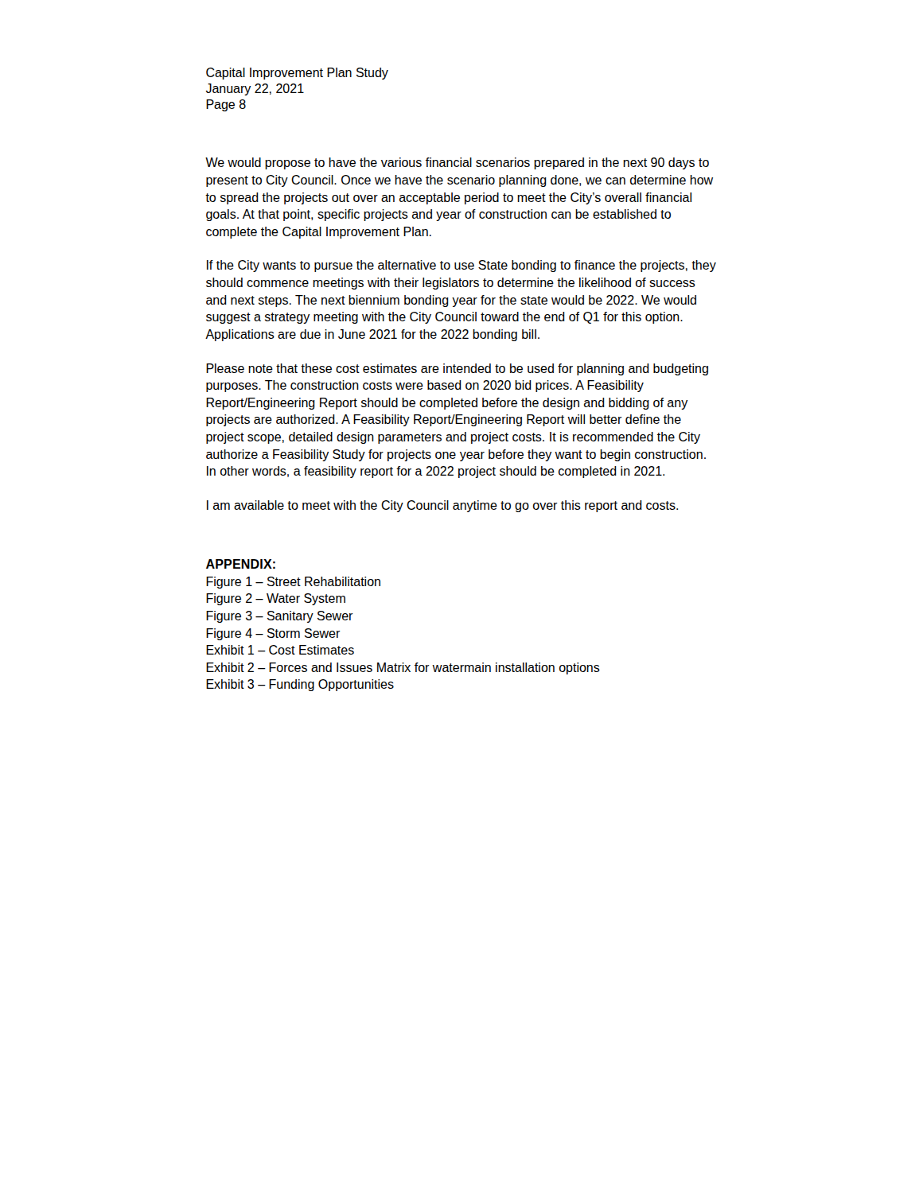Capital Improvement Plan Study
January 22, 2021
Page 8
We would propose to have the various financial scenarios prepared in the next 90 days to present to City Council. Once we have the scenario planning done, we can determine how to spread the projects out over an acceptable period to meet the City’s overall financial goals. At that point, specific projects and year of construction can be established to complete the Capital Improvement Plan.
If the City wants to pursue the alternative to use State bonding to finance the projects, they should commence meetings with their legislators to determine the likelihood of success and next steps. The next biennium bonding year for the state would be 2022. We would suggest a strategy meeting with the City Council toward the end of Q1 for this option. Applications are due in June 2021 for the 2022 bonding bill.
Please note that these cost estimates are intended to be used for planning and budgeting purposes. The construction costs were based on 2020 bid prices. A Feasibility Report/Engineering Report should be completed before the design and bidding of any projects are authorized. A Feasibility Report/Engineering Report will better define the project scope, detailed design parameters and project costs. It is recommended the City authorize a Feasibility Study for projects one year before they want to begin construction. In other words, a feasibility report for a 2022 project should be completed in 2021.
I am available to meet with the City Council anytime to go over this report and costs.
APPENDIX:
Figure 1 – Street Rehabilitation
Figure 2 – Water System
Figure 3 – Sanitary Sewer
Figure 4 – Storm Sewer
Exhibit 1 – Cost Estimates
Exhibit 2 – Forces and Issues Matrix for watermain installation options
Exhibit 3 – Funding Opportunities